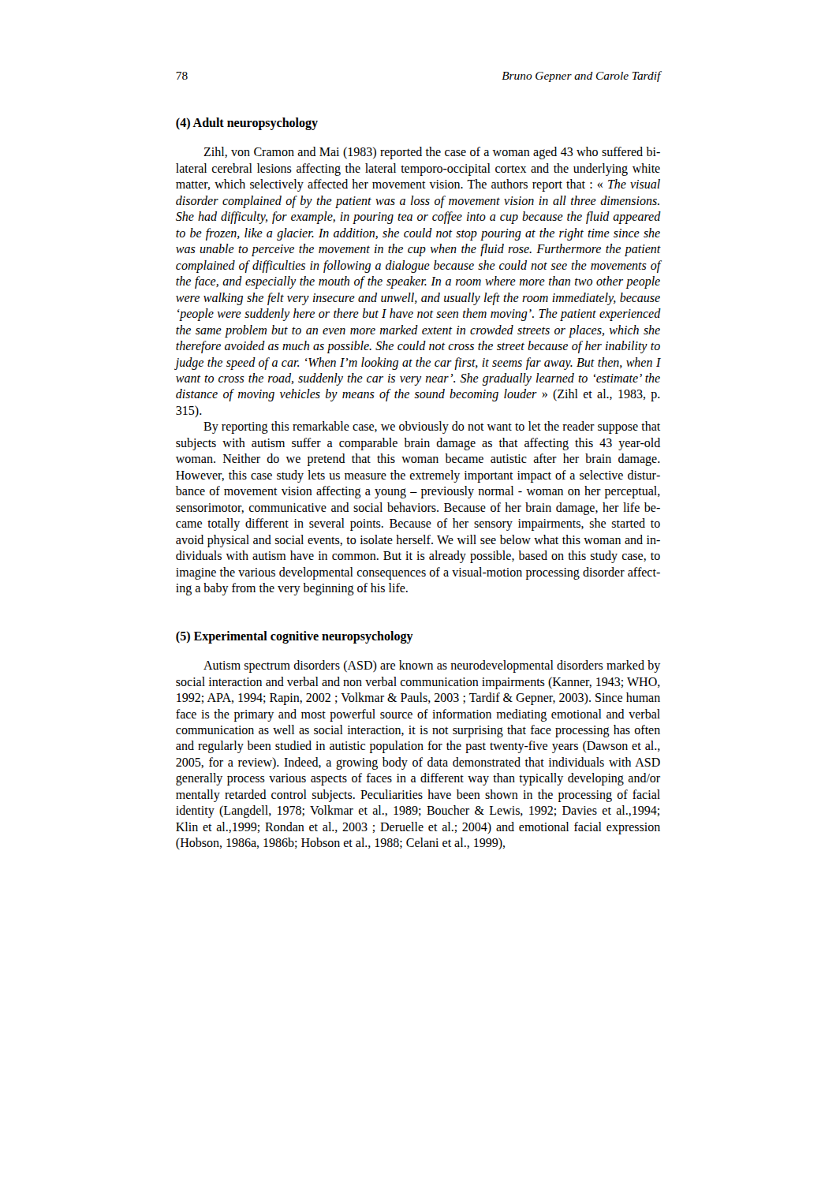78 Bruno Gepner and Carole Tardif
(4) Adult neuropsychology
Zihl, von Cramon and Mai (1983) reported the case of a woman aged 43 who suffered bilateral cerebral lesions affecting the lateral temporo-occipital cortex and the underlying white matter, which selectively affected her movement vision. The authors report that : « The visual disorder complained of by the patient was a loss of movement vision in all three dimensions. She had difficulty, for example, in pouring tea or coffee into a cup because the fluid appeared to be frozen, like a glacier. In addition, she could not stop pouring at the right time since she was unable to perceive the movement in the cup when the fluid rose. Furthermore the patient complained of difficulties in following a dialogue because she could not see the movements of the face, and especially the mouth of the speaker. In a room where more than two other people were walking she felt very insecure and unwell, and usually left the room immediately, because ‘people were suddenly here or there but I have not seen them moving’. The patient experienced the same problem but to an even more marked extent in crowded streets or places, which she therefore avoided as much as possible. She could not cross the street because of her inability to judge the speed of a car. ‘When I’m looking at the car first, it seems far away. But then, when I want to cross the road, suddenly the car is very near’. She gradually learned to ‘estimate’ the distance of moving vehicles by means of the sound becoming louder » (Zihl et al., 1983, p. 315).
By reporting this remarkable case, we obviously do not want to let the reader suppose that subjects with autism suffer a comparable brain damage as that affecting this 43 year-old woman. Neither do we pretend that this woman became autistic after her brain damage. However, this case study lets us measure the extremely important impact of a selective disturbance of movement vision affecting a young – previously normal - woman on her perceptual, sensorimotor, communicative and social behaviors. Because of her brain damage, her life became totally different in several points. Because of her sensory impairments, she started to avoid physical and social events, to isolate herself. We will see below what this woman and individuals with autism have in common. But it is already possible, based on this study case, to imagine the various developmental consequences of a visual-motion processing disorder affecting a baby from the very beginning of his life.
(5) Experimental cognitive neuropsychology
Autism spectrum disorders (ASD) are known as neurodevelopmental disorders marked by social interaction and verbal and non verbal communication impairments (Kanner, 1943; WHO, 1992; APA, 1994; Rapin, 2002 ; Volkmar & Pauls, 2003 ; Tardif & Gepner, 2003). Since human face is the primary and most powerful source of information mediating emotional and verbal communication as well as social interaction, it is not surprising that face processing has often and regularly been studied in autistic population for the past twenty-five years (Dawson et al., 2005, for a review). Indeed, a growing body of data demonstrated that individuals with ASD generally process various aspects of faces in a different way than typically developing and/or mentally retarded control subjects. Peculiarities have been shown in the processing of facial identity (Langdell, 1978; Volkmar et al., 1989; Boucher & Lewis, 1992; Davies et al.,1994; Klin et al.,1999; Rondan et al., 2003 ; Deruelle et al.; 2004) and emotional facial expression (Hobson, 1986a, 1986b; Hobson et al., 1988; Celani et al., 1999),